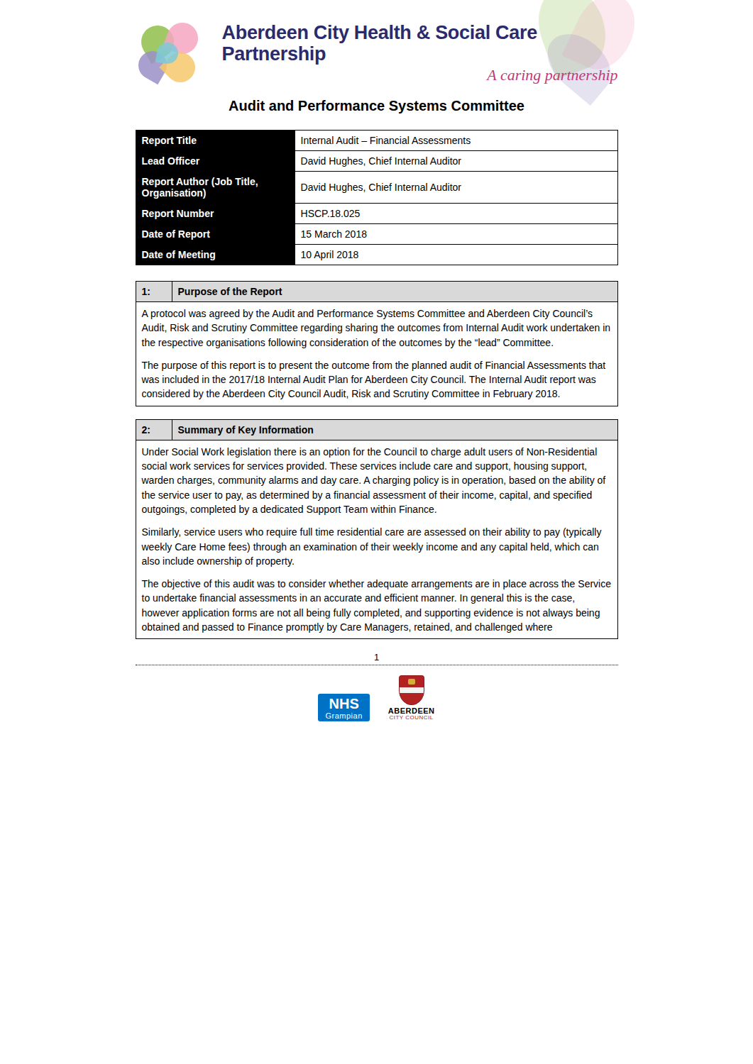Aberdeen City Health & Social Care Partnership
A caring partnership
Audit and Performance Systems Committee
| Report Title | Internal Audit – Financial Assessments |
| Lead Officer | David Hughes, Chief Internal Auditor |
| Report Author (Job Title, Organisation) | David Hughes, Chief Internal Auditor |
| Report Number | HSCP.18.025 |
| Date of Report | 15 March 2018 |
| Date of Meeting | 10 April 2018 |
| 1: | Purpose of the Report |
| A protocol was agreed by the Audit and Performance Systems Committee and Aberdeen City Council’s Audit, Risk and Scrutiny Committee regarding sharing the outcomes from Internal Audit work undertaken in the respective organisations following consideration of the outcomes by the “lead” Committee. The purpose of this report is to present the outcome from the planned audit of Financial Assessments that was included in the 2017/18 Internal Audit Plan for Aberdeen City Council. The Internal Audit report was considered by the Aberdeen City Council Audit, Risk and Scrutiny Committee in February 2018. |
| 2: | Summary of Key Information |
| Under Social Work legislation there is an option for the Council to charge adult users of Non-Residential social work services for services provided. These services include care and support, housing support, warden charges, community alarms and day care. A charging policy is in operation, based on the ability of the service user to pay, as determined by a financial assessment of their income, capital, and specified outgoings, completed by a dedicated Support Team within Finance. Similarly, service users who require full time residential care are assessed on their ability to pay (typically weekly Care Home fees) through an examination of their weekly income and any capital held, which can also include ownership of property. The objective of this audit was to consider whether adequate arrangements are in place across the Service to undertake financial assessments in an accurate and efficient manner. In general this is the case, however application forms are not all being fully completed, and supporting evidence is not always being obtained and passed to Finance promptly by Care Managers, retained, and challenged where |
1
NHSGrampian
ABERDEEN
CITY COUNCIL